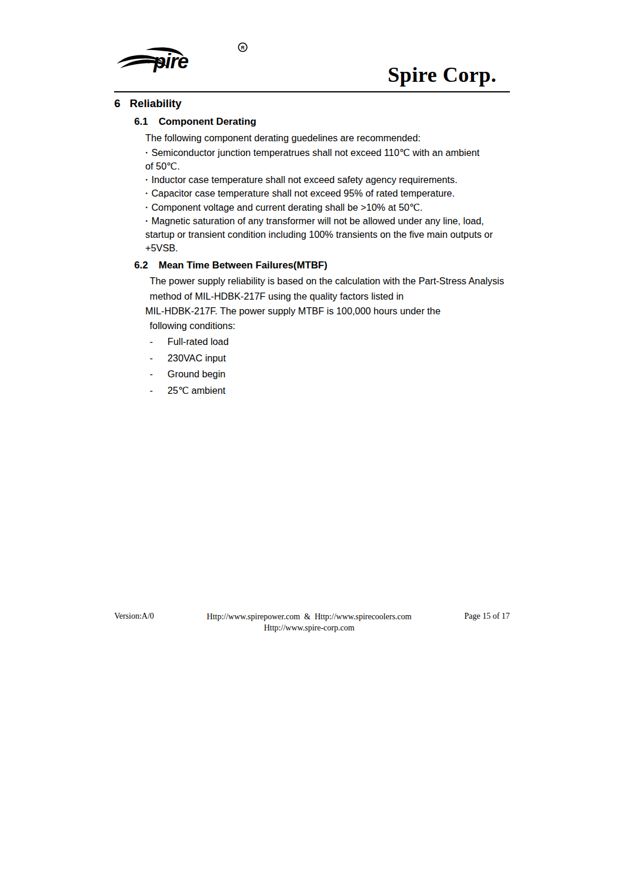pire R
Spire Corp.
6 Reliability
6.1 Component Derating
The following component derating guedelines are recommended:
・Semiconductor junction temperatrues shall not exceed 110℃ with an ambient
of 50℃.
・Inductor case temperature shall not exceed safety agency requirements.
・Capacitor case temperature shall not exceed 95% of rated temperature.
・Component voltage and current derating shall be >10% at 50℃.
・Magnetic saturation of any transformer will not be allowed under any line, load,
startup or transient condition including 100% transients on the five main outputs or
+5VSB.
6.2 Mean Time Between Failures(MTBF)
The power supply reliability is based on the calculation with the Part-Stress Analysis
method of MIL-HDBK-217F using the quality factors listed in
MIL-HDBK-217F. The power supply MTBF is 100,000 hours under the
following conditions:
Full-rated load
230VAC input
Ground begin
25℃ ambient
Version:A/0
Http://www.spirepower.com & Http://www.spirecoolers.com
Http://www.spire-corp.com
Page 15 of 17